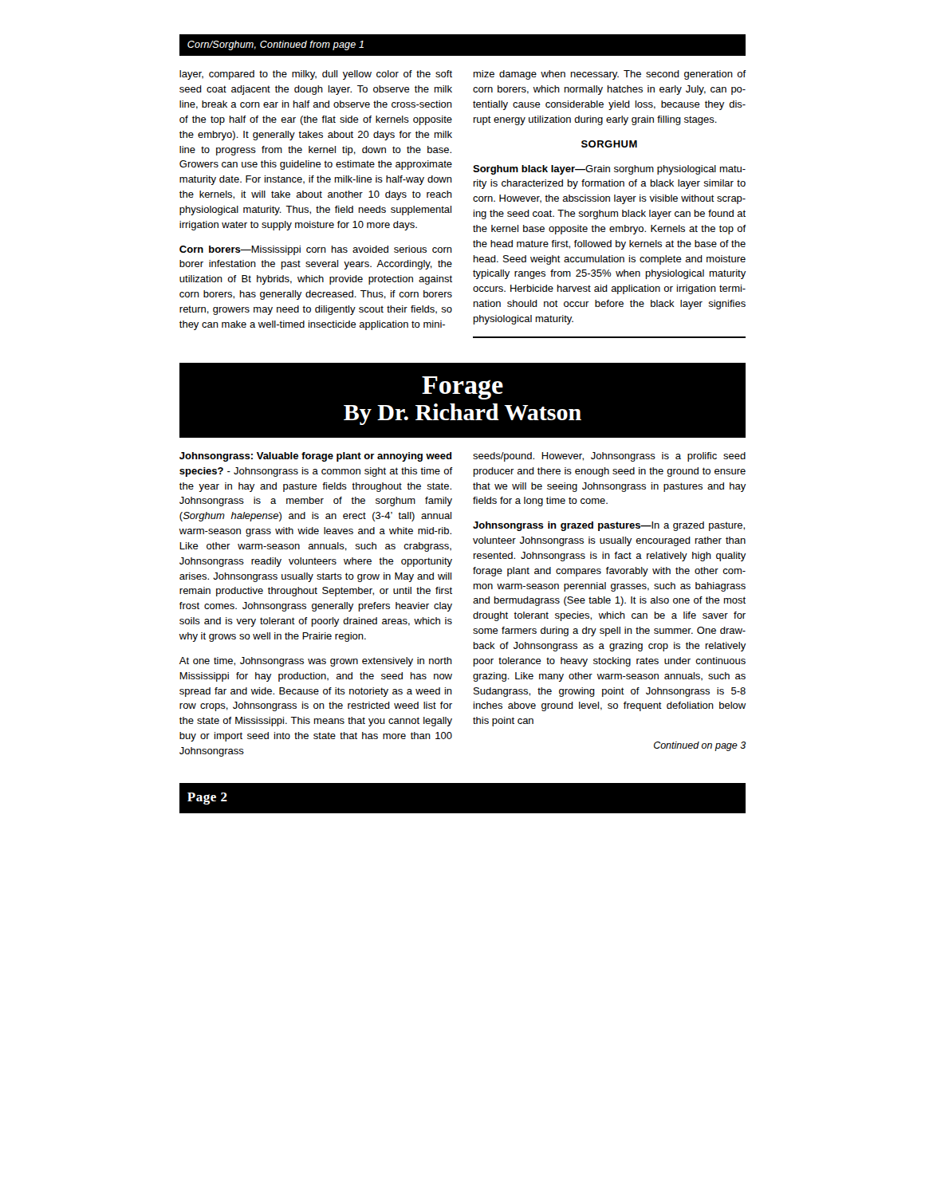Corn/Sorghum, Continued from page 1
layer, compared to the milky, dull yellow color of the soft seed coat adjacent the dough layer. To observe the milk line, break a corn ear in half and observe the cross-section of the top half of the ear (the flat side of kernels opposite the embryo). It generally takes about 20 days for the milk line to progress from the kernel tip, down to the base. Growers can use this guideline to estimate the approximate maturity date. For instance, if the milk-line is half-way down the kernels, it will take about another 10 days to reach physiological maturity. Thus, the field needs supplemental irrigation water to supply moisture for 10 more days.
Corn borers—Mississippi corn has avoided serious corn borer infestation the past several years. Accordingly, the utilization of Bt hybrids, which provide protection against corn borers, has generally decreased. Thus, if corn borers return, growers may need to diligently scout their fields, so they can make a well-timed insecticide application to mini-
mize damage when necessary. The second generation of corn borers, which normally hatches in early July, can potentially cause considerable yield loss, because they disrupt energy utilization during early grain filling stages.
SORGHUM
Sorghum black layer—Grain sorghum physiological maturity is characterized by formation of a black layer similar to corn. However, the abscission layer is visible without scraping the seed coat. The sorghum black layer can be found at the kernel base opposite the embryo. Kernels at the top of the head mature first, followed by kernels at the base of the head. Seed weight accumulation is complete and moisture typically ranges from 25-35% when physiological maturity occurs. Herbicide harvest aid application or irrigation termination should not occur before the black layer signifies physiological maturity.
Forage
By Dr. Richard Watson
Johnsongrass: Valuable forage plant or annoying weed species? - Johnsongrass is a common sight at this time of the year in hay and pasture fields throughout the state. Johnsongrass is a member of the sorghum family (Sorghum halepense) and is an erect (3-4’ tall) annual warm-season grass with wide leaves and a white mid-rib. Like other warm-season annuals, such as crabgrass, Johnsongrass readily volunteers where the opportunity arises. Johnsongrass usually starts to grow in May and will remain productive throughout September, or until the first frost comes. Johnsongrass generally prefers heavier clay soils and is very tolerant of poorly drained areas, which is why it grows so well in the Prairie region.
At one time, Johnsongrass was grown extensively in north Mississippi for hay production, and the seed has now spread far and wide. Because of its notoriety as a weed in row crops, Johnsongrass is on the restricted weed list for the state of Mississippi. This means that you cannot legally buy or import seed into the state that has more than 100 Johnsongrass
seeds/pound. However, Johnsongrass is a prolific seed producer and there is enough seed in the ground to ensure that we will be seeing Johnsongrass in pastures and hay fields for a long time to come.
Johnsongrass in grazed pastures—In a grazed pasture, volunteer Johnsongrass is usually encouraged rather than resented. Johnsongrass is in fact a relatively high quality forage plant and compares favorably with the other common warm-season perennial grasses, such as bahiagrass and bermudagrass (See table 1). It is also one of the most drought tolerant species, which can be a life saver for some farmers during a dry spell in the summer. One drawback of Johnsongrass as a grazing crop is the relatively poor tolerance to heavy stocking rates under continuous grazing. Like many other warm-season annuals, such as Sudangrass, the growing point of Johnsongrass is 5-8 inches above ground level, so frequent defoliation below this point can
Continued on page 3
Page 2